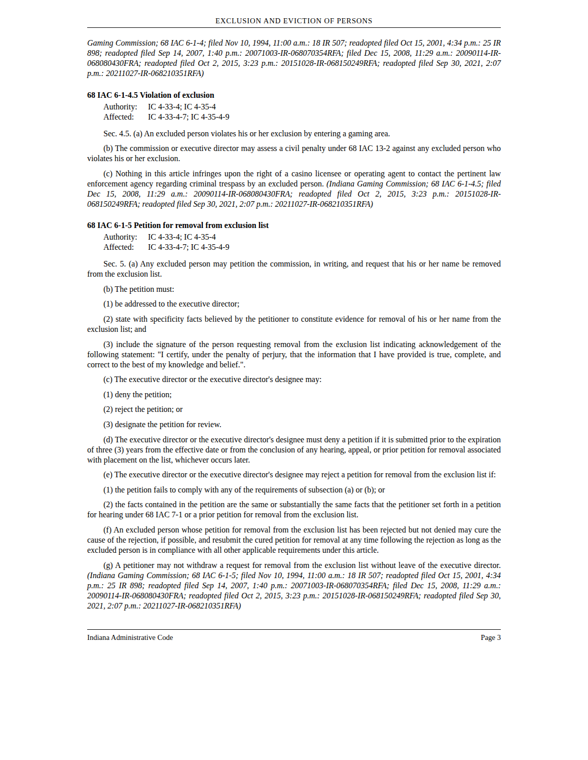EXCLUSION AND EVICTION OF PERSONS
Gaming Commission; 68 IAC 6-1-4; filed Nov 10, 1994, 11:00 a.m.: 18 IR 507; readopted filed Oct 15, 2001, 4:34 p.m.: 25 IR 898; readopted filed Sep 14, 2007, 1:40 p.m.: 20071003-IR-068070354RFA; filed Dec 15, 2008, 11:29 a.m.: 20090114-IR-068080430FRA; readopted filed Oct 2, 2015, 3:23 p.m.: 20151028-IR-068150249RFA; readopted filed Sep 30, 2021, 2:07 p.m.: 20211027-IR-068210351RFA)
68 IAC 6-1-4.5 Violation of exclusion
Authority: IC 4-33-4; IC 4-35-4
Affected: IC 4-33-4-7; IC 4-35-4-9
Sec. 4.5. (a) An excluded person violates his or her exclusion by entering a gaming area.
(b) The commission or executive director may assess a civil penalty under 68 IAC 13-2 against any excluded person who violates his or her exclusion.
(c) Nothing in this article infringes upon the right of a casino licensee or operating agent to contact the pertinent law enforcement agency regarding criminal trespass by an excluded person. (Indiana Gaming Commission; 68 IAC 6-1-4.5; filed Dec 15, 2008, 11:29 a.m.: 20090114-IR-068080430FRA; readopted filed Oct 2, 2015, 3:23 p.m.: 20151028-IR-068150249RFA; readopted filed Sep 30, 2021, 2:07 p.m.: 20211027-IR-068210351RFA)
68 IAC 6-1-5 Petition for removal from exclusion list
Authority: IC 4-33-4; IC 4-35-4
Affected: IC 4-33-4-7; IC 4-35-4-9
Sec. 5. (a) Any excluded person may petition the commission, in writing, and request that his or her name be removed from the exclusion list.
(b) The petition must:
(1) be addressed to the executive director;
(2) state with specificity facts believed by the petitioner to constitute evidence for removal of his or her name from the exclusion list; and
(3) include the signature of the person requesting removal from the exclusion list indicating acknowledgement of the following statement: "I certify, under the penalty of perjury, that the information that I have provided is true, complete, and correct to the best of my knowledge and belief.".
(c) The executive director or the executive director's designee may:
(1) deny the petition;
(2) reject the petition; or
(3) designate the petition for review.
(d) The executive director or the executive director's designee must deny a petition if it is submitted prior to the expiration of three (3) years from the effective date or from the conclusion of any hearing, appeal, or prior petition for removal associated with placement on the list, whichever occurs later.
(e) The executive director or the executive director's designee may reject a petition for removal from the exclusion list if:
(1) the petition fails to comply with any of the requirements of subsection (a) or (b); or
(2) the facts contained in the petition are the same or substantially the same facts that the petitioner set forth in a petition for hearing under 68 IAC 7-1 or a prior petition for removal from the exclusion list.
(f) An excluded person whose petition for removal from the exclusion list has been rejected but not denied may cure the cause of the rejection, if possible, and resubmit the cured petition for removal at any time following the rejection as long as the excluded person is in compliance with all other applicable requirements under this article.
(g) A petitioner may not withdraw a request for removal from the exclusion list without leave of the executive director. (Indiana Gaming Commission; 68 IAC 6-1-5; filed Nov 10, 1994, 11:00 a.m.: 18 IR 507; readopted filed Oct 15, 2001, 4:34 p.m.: 25 IR 898; readopted filed Sep 14, 2007, 1:40 p.m.: 20071003-IR-068070354RFA; filed Dec 15, 2008, 11:29 a.m.: 20090114-IR-068080430FRA; readopted filed Oct 2, 2015, 3:23 p.m.: 20151028-IR-068150249RFA; readopted filed Sep 30, 2021, 2:07 p.m.: 20211027-IR-068210351RFA)
Indiana Administrative Code Page 3